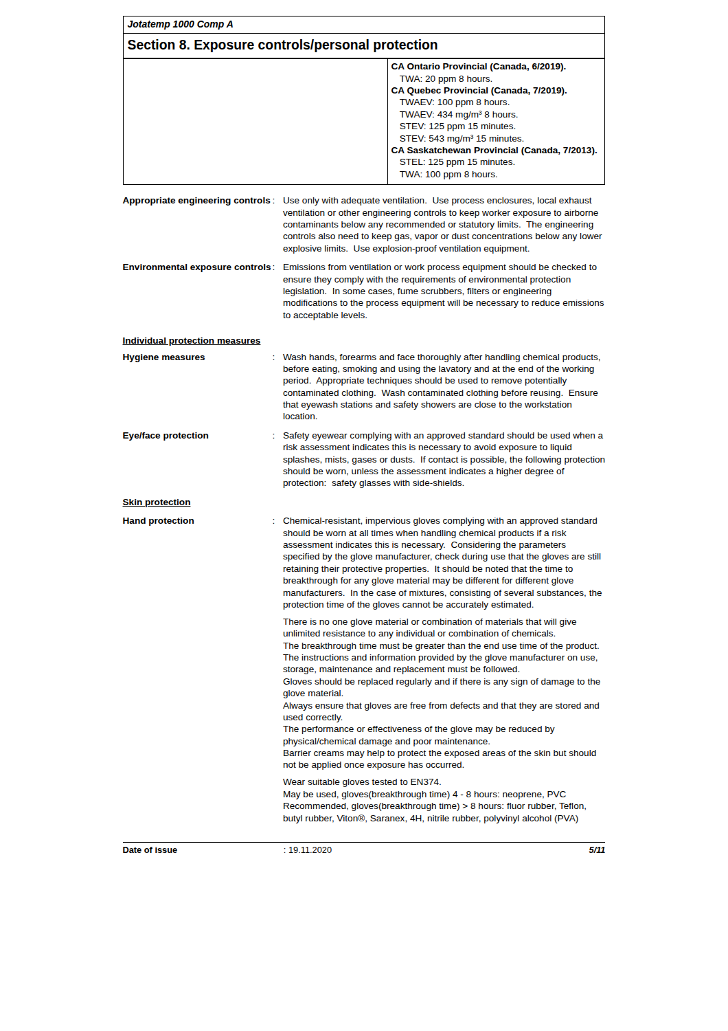Jotatemp 1000 Comp A
Section 8. Exposure controls/personal protection
| | CA Ontario Provincial (Canada, 6/2019). TWA: 20 ppm 8 hours. CA Quebec Provincial (Canada, 7/2019). TWAEV: 100 ppm 8 hours. TWAEV: 434 mg/m³ 8 hours. STEV: 125 ppm 15 minutes. STEV: 543 mg/m³ 15 minutes. CA Saskatchewan Provincial (Canada, 7/2013). STEL: 125 ppm 15 minutes. TWA: 100 ppm 8 hours. |
| Appropriate engineering controls | : | Use only with adequate ventilation. Use process enclosures, local exhaust ventilation or other engineering controls to keep worker exposure to airborne contaminants below any recommended or statutory limits. The engineering controls also need to keep gas, vapor or dust concentrations below any lower explosive limits. Use explosion-proof ventilation equipment. |
| Environmental exposure controls | : | Emissions from ventilation or work process equipment should be checked to ensure they comply with the requirements of environmental protection legislation. In some cases, fume scrubbers, filters or engineering modifications to the process equipment will be necessary to reduce emissions to acceptable levels. |
Individual protection measures
| Hygiene measures | : | Wash hands, forearms and face thoroughly after handling chemical products, before eating, smoking and using the lavatory and at the end of the working period. Appropriate techniques should be used to remove potentially contaminated clothing. Wash contaminated clothing before reusing. Ensure that eyewash stations and safety showers are close to the workstation location. |
| Eye/face protection | : | Safety eyewear complying with an approved standard should be used when a risk assessment indicates this is necessary to avoid exposure to liquid splashes, mists, gases or dusts. If contact is possible, the following protection should be worn, unless the assessment indicates a higher degree of protection: safety glasses with side-shields. |
| Skin protection | | |
| Hand protection | : | Chemical-resistant, impervious gloves complying with an approved standard should be worn at all times when handling chemical products if a risk assessment indicates this is necessary. Considering the parameters specified by the glove manufacturer, check during use that the gloves are still retaining their protective properties. It should be noted that the time to breakthrough for any glove material may be different for different glove manufacturers. In the case of mixtures, consisting of several substances, the protection time of the gloves cannot be accurately estimated. There is no one glove material or combination of materials that will give unlimited resistance to any individual or combination of chemicals. The breakthrough time must be greater than the end use time of the product. The instructions and information provided by the glove manufacturer on use, storage, maintenance and replacement must be followed. Gloves should be replaced regularly and if there is any sign of damage to the glove material. Always ensure that gloves are free from defects and that they are stored and used correctly. The performance or effectiveness of the glove may be reduced by physical/chemical damage and poor maintenance. Barrier creams may help to protect the exposed areas of the skin but should not be applied once exposure has occurred. Wear suitable gloves tested to EN374. May be used, gloves(breakthrough time) 4 - 8 hours: neoprene, PVC Recommended, gloves(breakthrough time) > 8 hours: fluor rubber, Teflon, butyl rubber, Viton®, Saranex, 4H, nitrile rubber, polyvinyl alcohol (PVA) |
Date of issue
: 19.11.2020
5/11